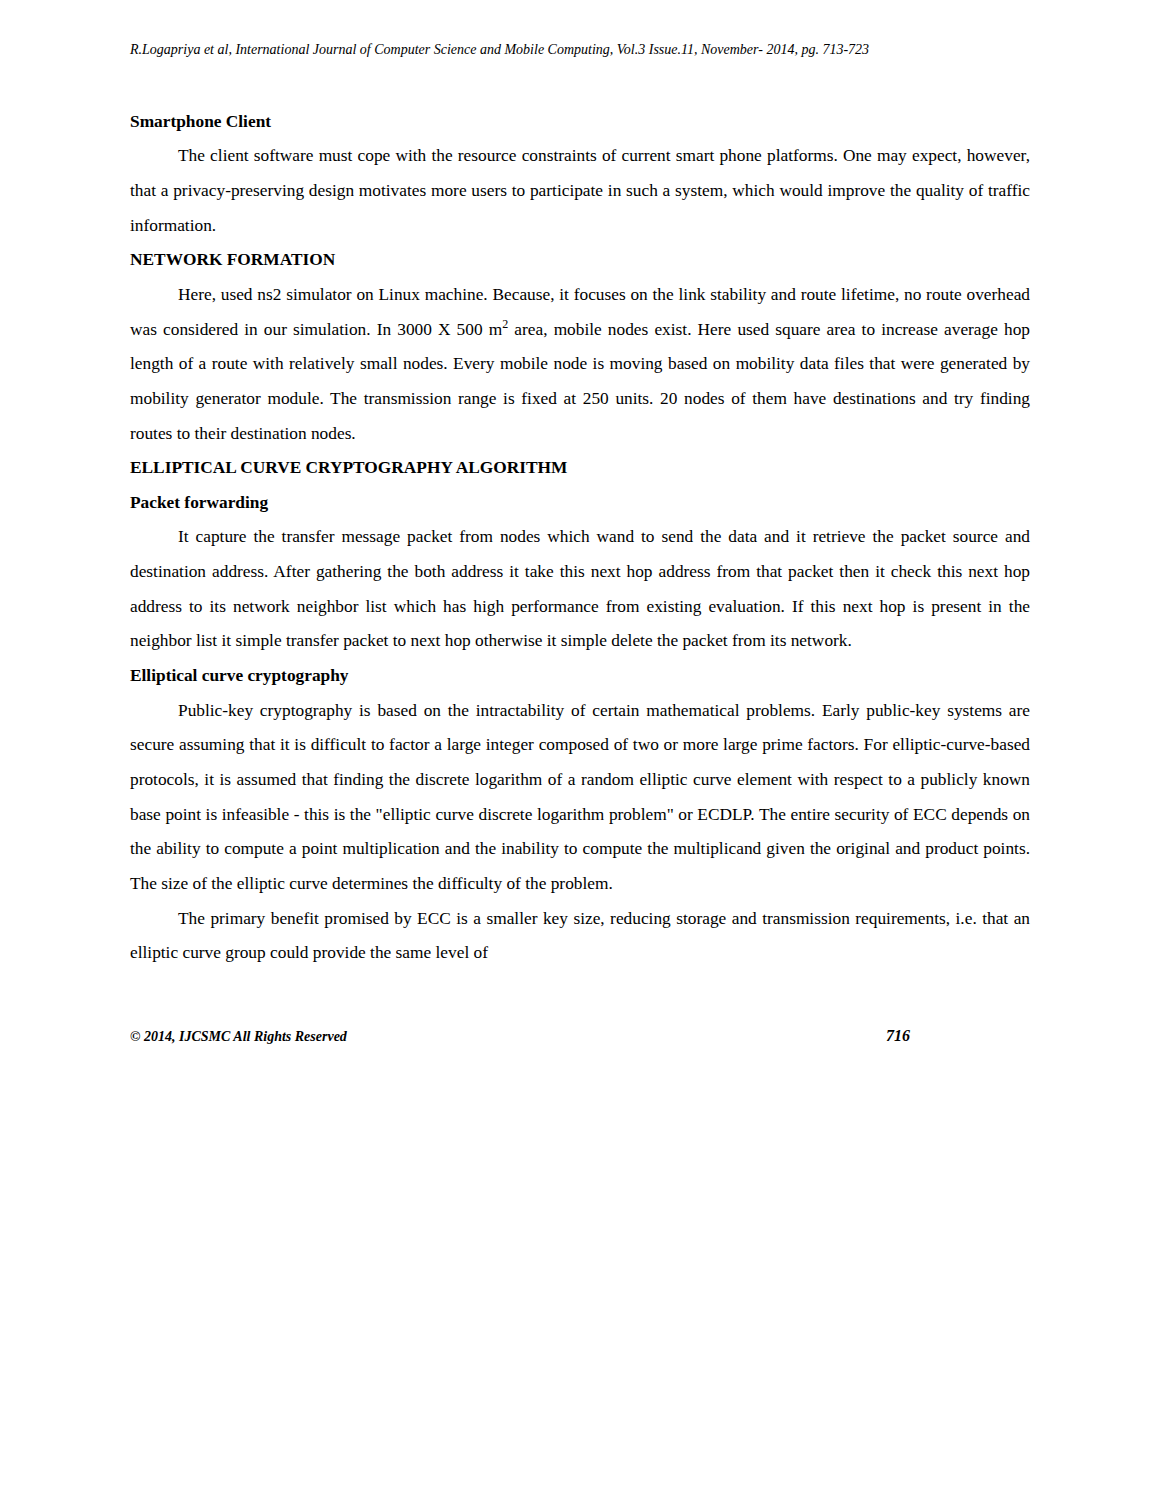R.Logapriya et al, International Journal of Computer Science and Mobile Computing, Vol.3 Issue.11, November- 2014, pg. 713-723
Smartphone Client
The client software must cope with the resource constraints of current smart phone platforms. One may expect, however, that a privacy-preserving design motivates more users to participate in such a system, which would improve the quality of traffic information.
NETWORK FORMATION
Here, used ns2 simulator on Linux machine. Because, it focuses on the link stability and route lifetime, no route overhead was considered in our simulation. In 3000 X 500 m2 area, mobile nodes exist. Here used square area to increase average hop length of a route with relatively small nodes. Every mobile node is moving based on mobility data files that were generated by mobility generator module. The transmission range is fixed at 250 units. 20 nodes of them have destinations and try finding routes to their destination nodes.
ELLIPTICAL CURVE CRYPTOGRAPHY ALGORITHM
Packet forwarding
It capture the transfer message packet from nodes which wand to send the data and it retrieve the packet source and destination address. After gathering the both address it take this next hop address from that packet then it check this next hop address to its network neighbor list which has high performance from existing evaluation. If this next hop is present in the neighbor list it simple transfer packet to next hop otherwise it simple delete the packet from its network.
Elliptical curve cryptography
Public-key cryptography is based on the intractability of certain mathematical problems. Early public-key systems are secure assuming that it is difficult to factor a large integer composed of two or more large prime factors. For elliptic-curve-based protocols, it is assumed that finding the discrete logarithm of a random elliptic curve element with respect to a publicly known base point is infeasible - this is the "elliptic curve discrete logarithm problem" or ECDLP. The entire security of ECC depends on the ability to compute a point multiplication and the inability to compute the multiplicand given the original and product points. The size of the elliptic curve determines the difficulty of the problem.
The primary benefit promised by ECC is a smaller key size, reducing storage and transmission requirements, i.e. that an elliptic curve group could provide the same level of
© 2014, IJCSMC All Rights Reserved 716